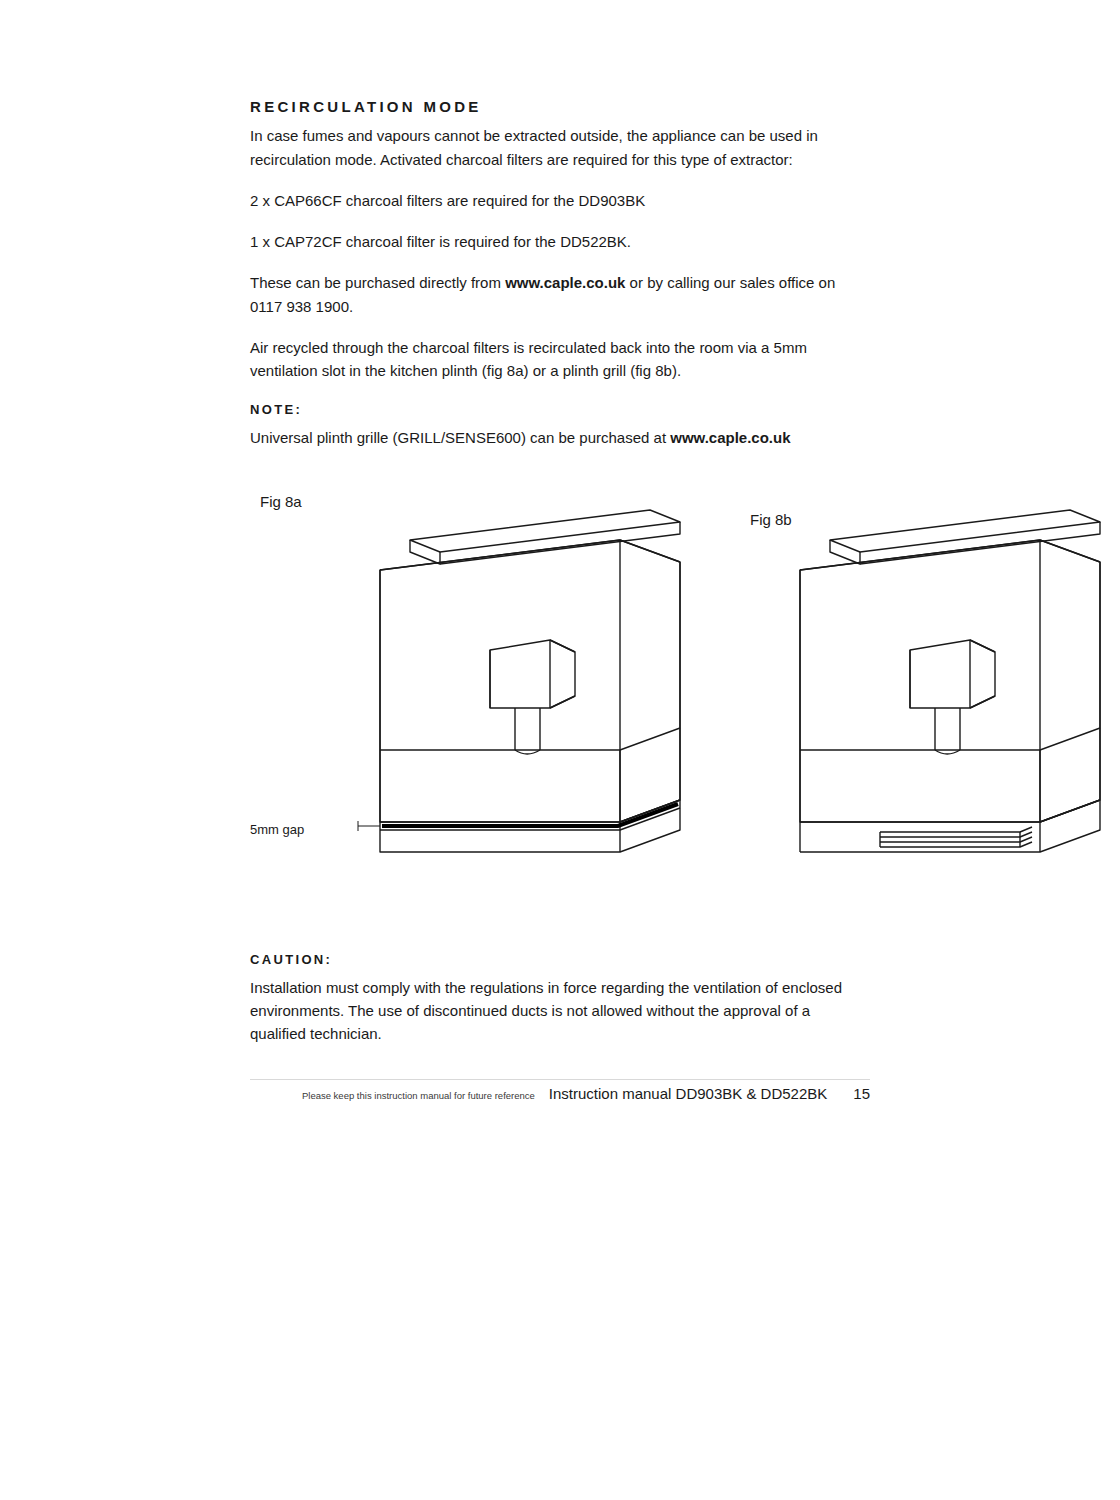Recirculation Mode
In case fumes and vapours cannot be extracted outside, the appliance can be used in recirculation mode. Activated charcoal filters are required for this type of extractor:
2 x CAP66CF charcoal filters are required for the DD903BK
1 x CAP72CF charcoal filter is required for the DD522BK.
These can be purchased directly from www.caple.co.uk or by calling our sales office on 0117 938 1900.
Air recycled through the charcoal filters is recirculated back into the room via a 5mm ventilation slot in the kitchen plinth (fig 8a) or a plinth grill (fig 8b).
Note:
Universal plinth grille (GRILL/SENSE600) can be purchased at www.caple.co.uk
Fig 8a
Fig 8b
5mm gap
Caution:
Installation must comply with the regulations in force regarding the ventilation of enclosed environments. The use of discontinued ducts is not allowed without the approval of a qualified technician.
Please keep this instruction manual for future reference Instruction manual DD903BK & DD522BK 15